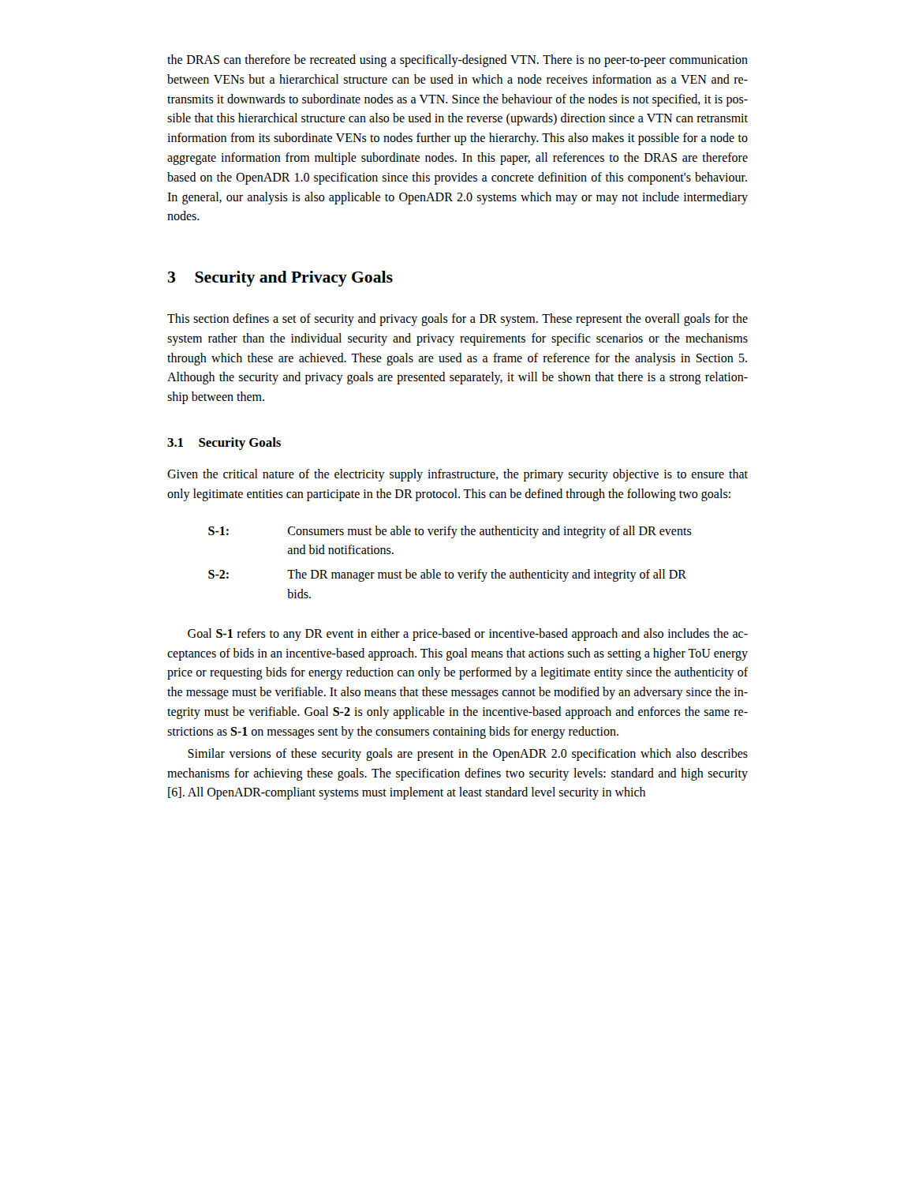the DRAS can therefore be recreated using a specifically-designed VTN. There is no peer-to-peer communication between VENs but a hierarchical structure can be used in which a node receives information as a VEN and retransmits it downwards to subordinate nodes as a VTN. Since the behaviour of the nodes is not specified, it is possible that this hierarchical structure can also be used in the reverse (upwards) direction since a VTN can retransmit information from its subordinate VENs to nodes further up the hierarchy. This also makes it possible for a node to aggregate information from multiple subordinate nodes. In this paper, all references to the DRAS are therefore based on the OpenADR 1.0 specification since this provides a concrete definition of this component's behaviour. In general, our analysis is also applicable to OpenADR 2.0 systems which may or may not include intermediary nodes.
3 Security and Privacy Goals
This section defines a set of security and privacy goals for a DR system. These represent the overall goals for the system rather than the individual security and privacy requirements for specific scenarios or the mechanisms through which these are achieved. These goals are used as a frame of reference for the analysis in Section 5. Although the security and privacy goals are presented separately, it will be shown that there is a strong relationship between them.
3.1 Security Goals
Given the critical nature of the electricity supply infrastructure, the primary security objective is to ensure that only legitimate entities can participate in the DR protocol. This can be defined through the following two goals:
| S-1: | Consumers must be able to verify the authenticity and integrity of all DR events and bid notifications. |
| S-2: | The DR manager must be able to verify the authenticity and integrity of all DR bids. |
Goal S-1 refers to any DR event in either a price-based or incentive-based approach and also includes the acceptances of bids in an incentive-based approach. This goal means that actions such as setting a higher ToU energy price or requesting bids for energy reduction can only be performed by a legitimate entity since the authenticity of the message must be verifiable. It also means that these messages cannot be modified by an adversary since the integrity must be verifiable. Goal S-2 is only applicable in the incentive-based approach and enforces the same restrictions as S-1 on messages sent by the consumers containing bids for energy reduction.
Similar versions of these security goals are present in the OpenADR 2.0 specification which also describes mechanisms for achieving these goals. The specification defines two security levels: standard and high security [6]. All OpenADR-compliant systems must implement at least standard level security in which